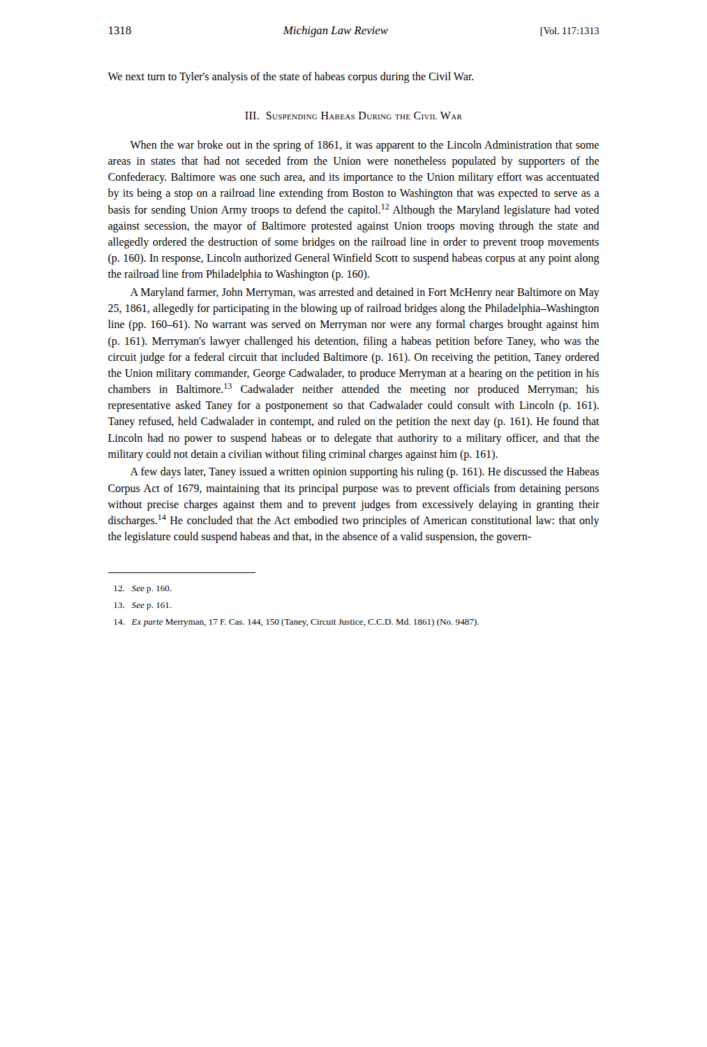1318 Michigan Law Review [Vol. 117:1313
We next turn to Tyler's analysis of the state of habeas corpus during the Civil War.
III. Suspending Habeas During the Civil War
When the war broke out in the spring of 1861, it was apparent to the Lincoln Administration that some areas in states that had not seceded from the Union were nonetheless populated by supporters of the Confederacy. Baltimore was one such area, and its importance to the Union military effort was accentuated by its being a stop on a railroad line extending from Boston to Washington that was expected to serve as a basis for sending Union Army troops to defend the capitol.12 Although the Maryland legislature had voted against secession, the mayor of Baltimore protested against Union troops moving through the state and allegedly ordered the destruction of some bridges on the railroad line in order to prevent troop movements (p. 160). In response, Lincoln authorized General Winfield Scott to suspend habeas corpus at any point along the railroad line from Philadelphia to Washington (p. 160).
A Maryland farmer, John Merryman, was arrested and detained in Fort McHenry near Baltimore on May 25, 1861, allegedly for participating in the blowing up of railroad bridges along the Philadelphia–Washington line (pp. 160–61). No warrant was served on Merryman nor were any formal charges brought against him (p. 161). Merryman's lawyer challenged his detention, filing a habeas petition before Taney, who was the circuit judge for a federal circuit that included Baltimore (p. 161). On receiving the petition, Taney ordered the Union military commander, George Cadwalader, to produce Merryman at a hearing on the petition in his chambers in Baltimore.13 Cadwalader neither attended the meeting nor produced Merryman; his representative asked Taney for a postponement so that Cadwalader could consult with Lincoln (p. 161). Taney refused, held Cadwalader in contempt, and ruled on the petition the next day (p. 161). He found that Lincoln had no power to suspend habeas or to delegate that authority to a military officer, and that the military could not detain a civilian without filing criminal charges against him (p. 161).
A few days later, Taney issued a written opinion supporting his ruling (p. 161). He discussed the Habeas Corpus Act of 1679, maintaining that its principal purpose was to prevent officials from detaining persons without precise charges against them and to prevent judges from excessively delaying in granting their discharges.14 He concluded that the Act embodied two principles of American constitutional law: that only the legislature could suspend habeas and that, in the absence of a valid suspension, the govern-
12. See p. 160.
13. See p. 161.
14. Ex parte Merryman, 17 F. Cas. 144, 150 (Taney, Circuit Justice, C.C.D. Md. 1861) (No. 9487).